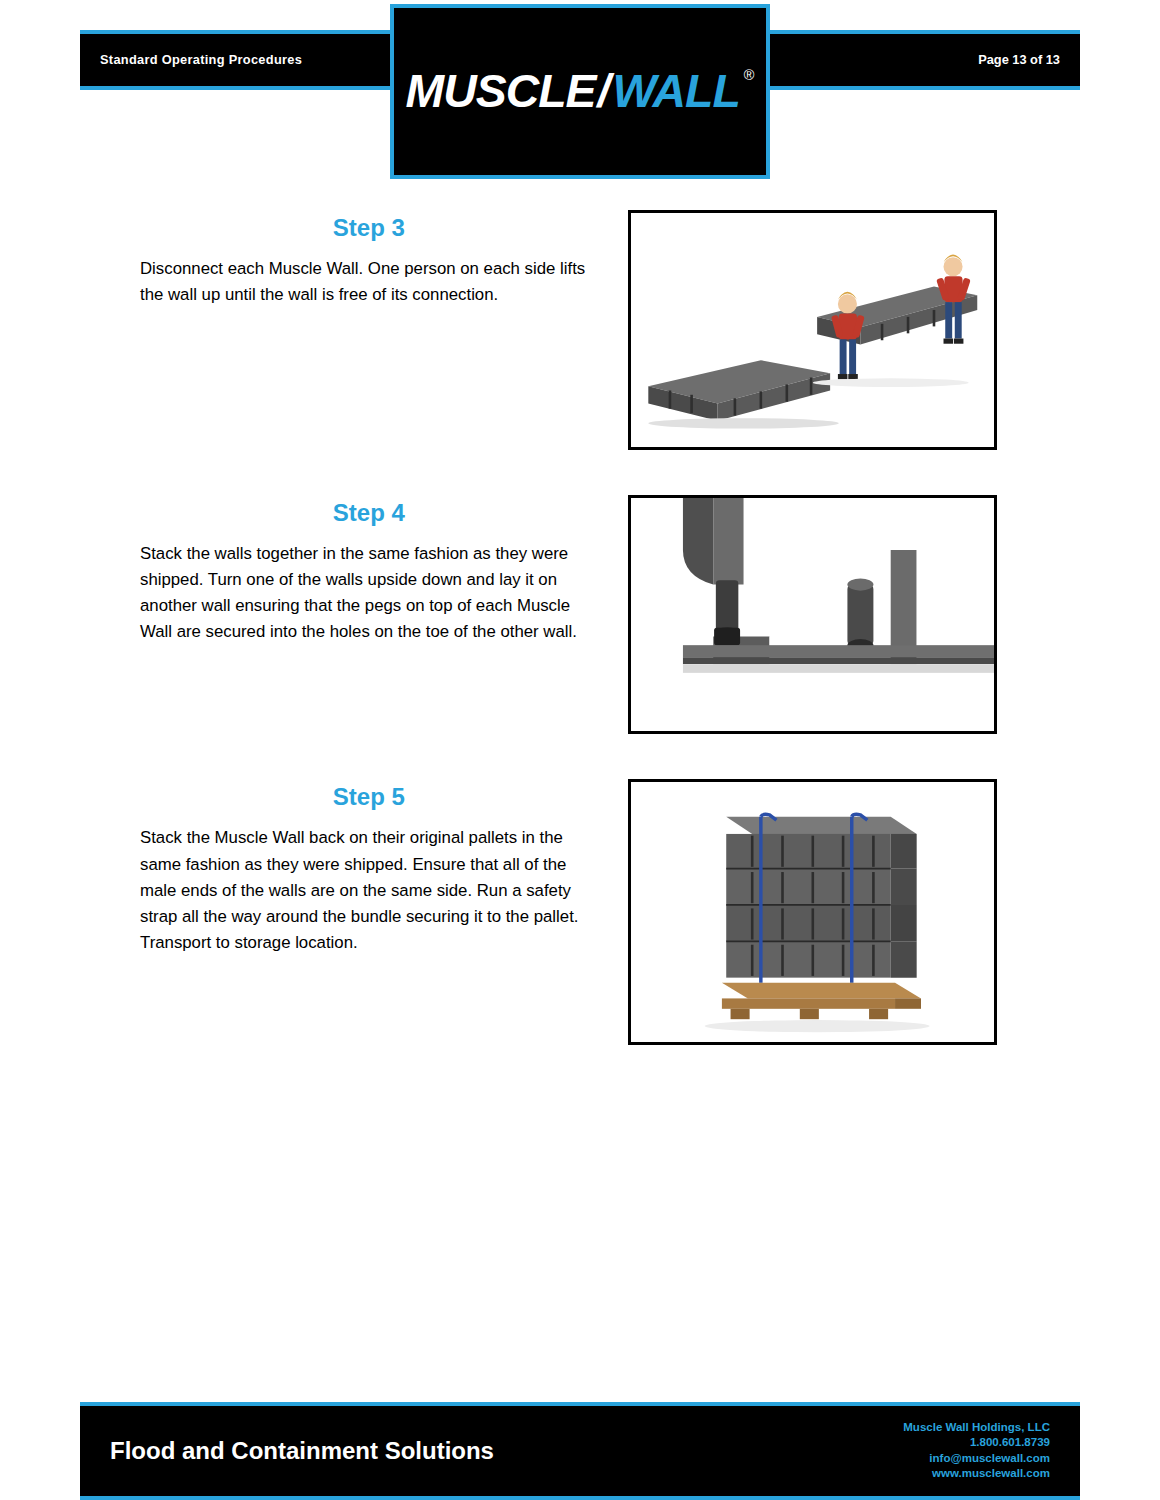Standard Operating Procedures
MUSCLE/WALL®
Page 13 of 13
Step 3
Disconnect each Muscle Wall. One person on each side lifts the wall up until the wall is free of its connection.
Step 4
Stack the walls together in the same fashion as they were shipped. Turn one of the walls upside down and lay it on another wall ensuring that the pegs on top of each Muscle Wall are secured into the holes on the toe of the other wall.
Step 5
Stack the Muscle Wall back on their original pallets in the same fashion as they were shipped. Ensure that all of the male ends of the walls are on the same side. Run a safety strap all the way around the bundle securing it to the pallet. Transport to storage location.
Flood and Containment Solutions
Muscle Wall Holdings, LLC
1.800.601.8739
info@musclewall.com
www.musclewall.com